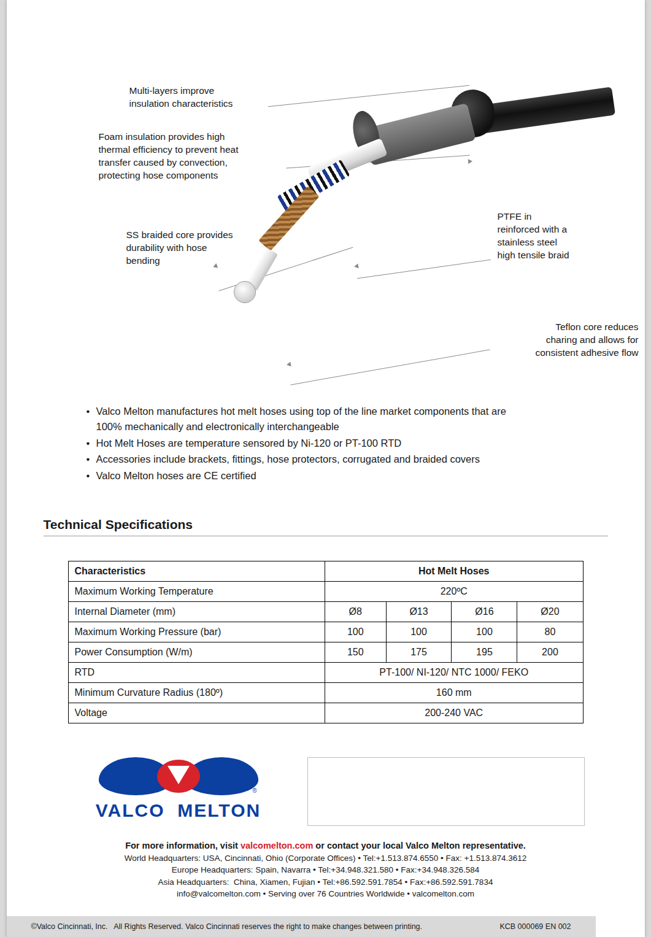Multi-layers improve
insulation characteristics
Foam insulation provides high
thermal efficiency to prevent heat
transfer caused by convection,
protecting hose components
SS braided core provides
durability with hose
bending
PTFE in
reinforced with a
stainless steel
high tensile braid
Teflon core reduces
charing and allows for
consistent adhesive flow
Valco Melton manufactures hot melt hoses using top of the line market components that are
100% mechanically and electronically interchangeable
Hot Melt Hoses are temperature sensored by Ni-120 or PT-100 RTD
Accessories include brackets, fittings, hose protectors, corrugated and braided covers
Valco Melton hoses are CE certified
Technical Specifications
| Characteristics | Hot Melt Hoses |
| --- | --- |
| Maximum Working Temperature | 220ºC |
| Internal Diameter (mm) | Ø8 | Ø13 | Ø16 | Ø20 |
| Maximum Working Pressure (bar) | 100 | 100 | 100 | 80 |
| Power Consumption (W/m) | 150 | 175 | 195 | 200 |
| RTD | PT-100/ NI-120/ NTC 1000/ FEKO |
| Minimum Curvature Radius (180º) | 160 mm |
| Voltage | 200-240 VAC |
®
VALCO MELTON
For more information, visit valcomelton.com or contact your local Valco Melton representative.
World Headquarters: USA, Cincinnati, Ohio (Corporate Offices) • Tel:+1.513.874.6550 • Fax: +1.513.874.3612
Europe Headquarters: Spain, Navarra • Tel:+34.948.321.580 • Fax:+34.948.326.584
Asia Headquarters: China, Xiamen, Fujian • Tel:+86.592.591.7854 • Fax:+86.592.591.7834
info@valcomelton.com • Serving over 76 Countries Worldwide • valcomelton.com
©Valco Cincinnati, Inc. All Rights Reserved. Valco Cincinnati reserves the right to make changes between printing. KCB 000069 EN 002